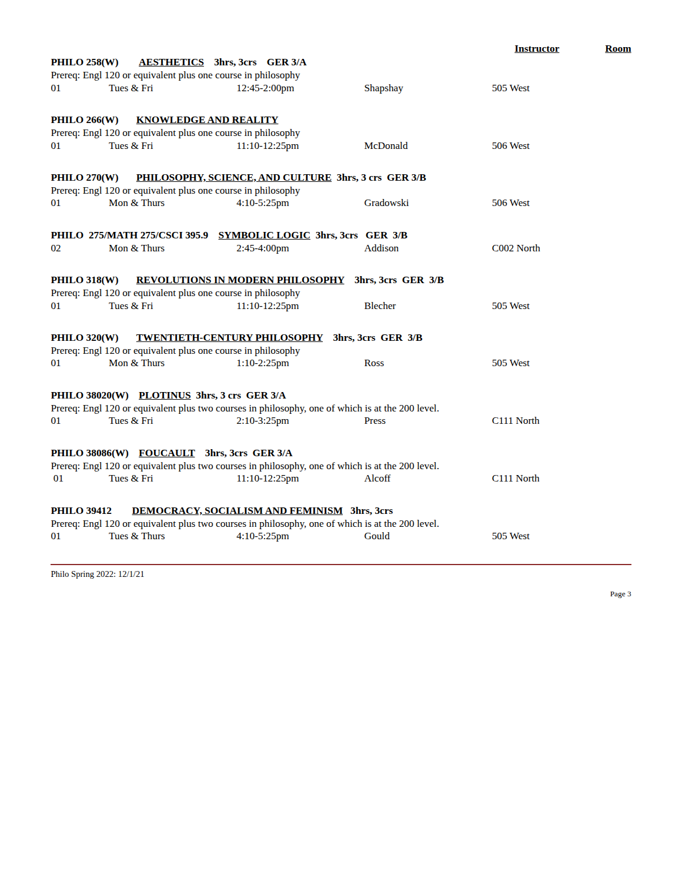Instructor Room
PHILO 258(W) AESTHETICS 3hrs, 3crs GER 3/A
Prereq: Engl 120 or equivalent plus one course in philosophy
| 01 | Tues & Fri | 12:45-2:00pm | Shapshay | 505 West |
PHILO 266(W) KNOWLEDGE AND REALITY
Prereq: Engl 120 or equivalent plus one course in philosophy
| 01 | Tues & Fri | 11:10-12:25pm | McDonald | 506 West |
PHILO 270(W) PHILOSOPHY, SCIENCE, AND CULTURE 3hrs, 3 crs GER 3/B
Prereq: Engl 120 or equivalent plus one course in philosophy
| 01 | Mon & Thurs | 4:10-5:25pm | Gradowski | 506 West |
PHILO 275/MATH 275/CSCI 395.9 SYMBOLIC LOGIC 3hrs, 3crs GER 3/B
| 02 | Mon & Thurs | 2:45-4:00pm | Addison | C002 North |
PHILO 318(W) REVOLUTIONS IN MODERN PHILOSOPHY 3hrs, 3crs GER 3/B
Prereq: Engl 120 or equivalent plus one course in philosophy
| 01 | Tues & Fri | 11:10-12:25pm | Blecher | 505 West |
PHILO 320(W) TWENTIETH-CENTURY PHILOSOPHY 3hrs, 3crs GER 3/B
Prereq: Engl 120 or equivalent plus one course in philosophy
| 01 | Mon & Thurs | 1:10-2:25pm | Ross | 505 West |
PHILO 38020(W) PLOTINUS 3hrs, 3 crs GER 3/A
Prereq: Engl 120 or equivalent plus two courses in philosophy, one of which is at the 200 level.
| 01 | Tues & Fri | 2:10-3:25pm | Press | C111 North |
PHILO 38086(W) FOUCAULT 3hrs, 3crs GER 3/A
Prereq: Engl 120 or equivalent plus two courses in philosophy, one of which is at the 200 level.
| 01 | Tues & Fri | 11:10-12:25pm | Alcoff | C111 North |
PHILO 39412 DEMOCRACY, SOCIALISM AND FEMINISM 3hrs, 3crs
Prereq: Engl 120 or equivalent plus two courses in philosophy, one of which is at the 200 level.
| 01 | Tues & Thurs | 4:10-5:25pm | Gould | 505 West |
Philo Spring 2022: 12/1/21
Page 3